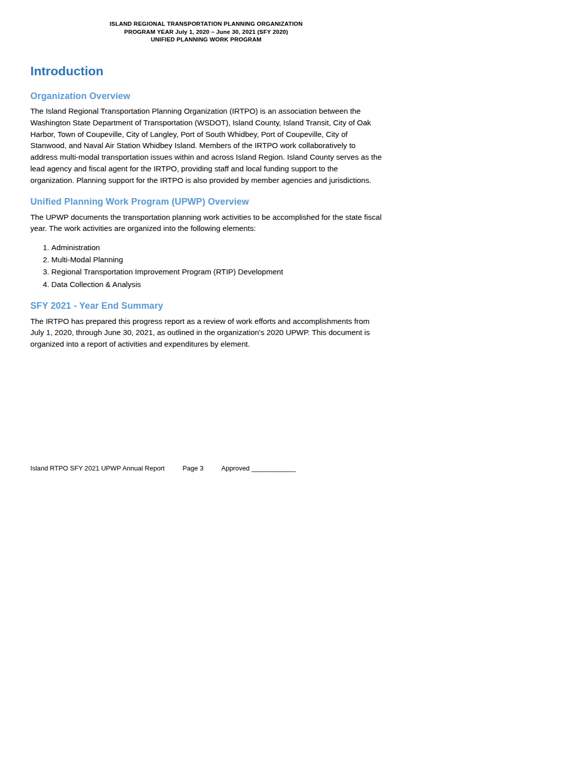ISLAND REGIONAL TRANSPORTATION PLANNING ORGANIZATION
PROGRAM YEAR July 1, 2020 – June 30, 2021 (SFY 2020)
UNIFIED PLANNING WORK PROGRAM
Introduction
Organization Overview
The Island Regional Transportation Planning Organization (IRTPO) is an association between the Washington State Department of Transportation (WSDOT), Island County, Island Transit, City of Oak Harbor, Town of Coupeville, City of Langley, Port of South Whidbey, Port of Coupeville, City of Stanwood, and Naval Air Station Whidbey Island. Members of the IRTPO work collaboratively to address multi-modal transportation issues within and across Island Region. Island County serves as the lead agency and fiscal agent for the IRTPO, providing staff and local funding support to the organization. Planning support for the IRTPO is also provided by member agencies and jurisdictions.
Unified Planning Work Program (UPWP) Overview
The UPWP documents the transportation planning work activities to be accomplished for the state fiscal year. The work activities are organized into the following elements:
Administration
Multi-Modal Planning
Regional Transportation Improvement Program (RTIP) Development
Data Collection & Analysis
SFY 2021 - Year End Summary
The IRTPO has prepared this progress report as a review of work efforts and accomplishments from July 1, 2020, through June 30, 2021, as outlined in the organization’s 2020 UPWP. This document is organized into a report of activities and expenditures by element.
Island RTPO SFY 2021 UPWP Annual Report Page 3 Approved ____________